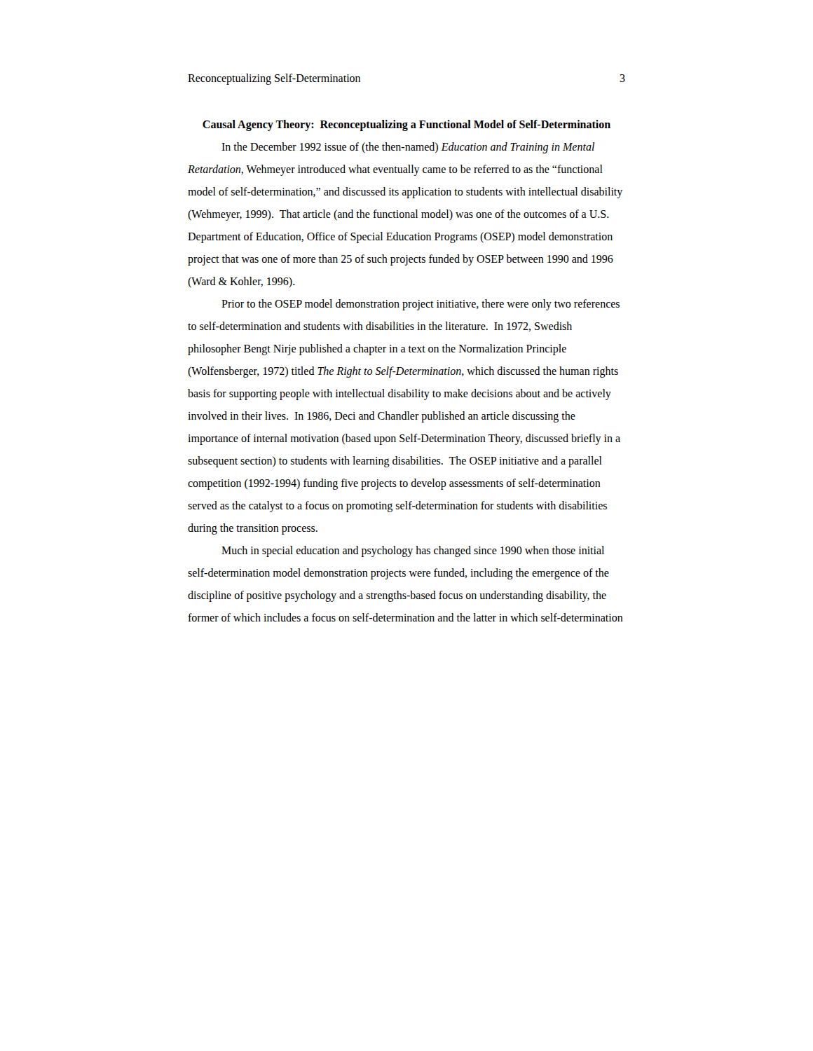Reconceptualizing Self-Determination 3
Causal Agency Theory: Reconceptualizing a Functional Model of Self-Determination
In the December 1992 issue of (the then-named) Education and Training in Mental Retardation, Wehmeyer introduced what eventually came to be referred to as the “functional model of self-determination,” and discussed its application to students with intellectual disability (Wehmeyer, 1999). That article (and the functional model) was one of the outcomes of a U.S. Department of Education, Office of Special Education Programs (OSEP) model demonstration project that was one of more than 25 of such projects funded by OSEP between 1990 and 1996 (Ward & Kohler, 1996).
Prior to the OSEP model demonstration project initiative, there were only two references to self-determination and students with disabilities in the literature. In 1972, Swedish philosopher Bengt Nirje published a chapter in a text on the Normalization Principle (Wolfensberger, 1972) titled The Right to Self-Determination, which discussed the human rights basis for supporting people with intellectual disability to make decisions about and be actively involved in their lives. In 1986, Deci and Chandler published an article discussing the importance of internal motivation (based upon Self-Determination Theory, discussed briefly in a subsequent section) to students with learning disabilities. The OSEP initiative and a parallel competition (1992-1994) funding five projects to develop assessments of self-determination served as the catalyst to a focus on promoting self-determination for students with disabilities during the transition process.
Much in special education and psychology has changed since 1990 when those initial self-determination model demonstration projects were funded, including the emergence of the discipline of positive psychology and a strengths-based focus on understanding disability, the former of which includes a focus on self-determination and the latter in which self-determination